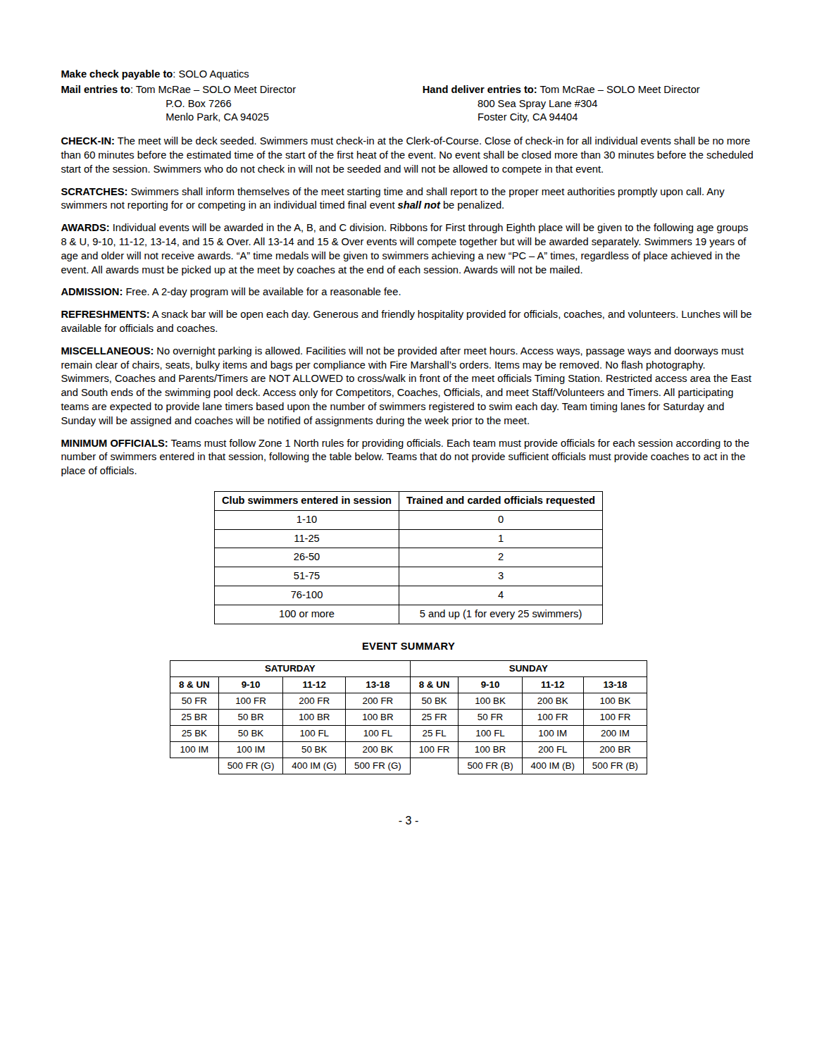Make check payable to: SOLO Aquatics
Mail entries to: Tom McRae – SOLO Meet Director
Hand deliver entries to: Tom McRae – SOLO Meet Director
P.O. Box 7266
800 Sea Spray Lane #304
Menlo Park, CA 94025
Foster City, CA 94404
CHECK-IN: The meet will be deck seeded. Swimmers must check-in at the Clerk-of-Course. Close of check-in for all individual events shall be no more than 60 minutes before the estimated time of the start of the first heat of the event. No event shall be closed more than 30 minutes before the scheduled start of the session. Swimmers who do not check in will not be seeded and will not be allowed to compete in that event.
SCRATCHES: Swimmers shall inform themselves of the meet starting time and shall report to the proper meet authorities promptly upon call. Any swimmers not reporting for or competing in an individual timed final event shall not be penalized.
AWARDS: Individual events will be awarded in the A, B, and C division. Ribbons for First through Eighth place will be given to the following age groups 8 & U, 9-10, 11-12, 13-14, and 15 & Over. All 13-14 and 15 & Over events will compete together but will be awarded separately. Swimmers 19 years of age and older will not receive awards. “A” time medals will be given to swimmers achieving a new “PC – A” times, regardless of place achieved in the event. All awards must be picked up at the meet by coaches at the end of each session. Awards will not be mailed.
ADMISSION: Free. A 2-day program will be available for a reasonable fee.
REFRESHMENTS: A snack bar will be open each day. Generous and friendly hospitality provided for officials, coaches, and volunteers. Lunches will be available for officials and coaches.
MISCELLANEOUS: No overnight parking is allowed. Facilities will not be provided after meet hours. Access ways, passage ways and doorways must remain clear of chairs, seats, bulky items and bags per compliance with Fire Marshall’s orders. Items may be removed. No flash photography. Swimmers, Coaches and Parents/Timers are NOT ALLOWED to cross/walk in front of the meet officials Timing Station. Restricted access area the East and South ends of the swimming pool deck. Access only for Competitors, Coaches, Officials, and meet Staff/Volunteers and Timers. All participating teams are expected to provide lane timers based upon the number of swimmers registered to swim each day. Team timing lanes for Saturday and Sunday will be assigned and coaches will be notified of assignments during the week prior to the meet.
MINIMUM OFFICIALS: Teams must follow Zone 1 North rules for providing officials. Each team must provide officials for each session according to the number of swimmers entered in that session, following the table below. Teams that do not provide sufficient officials must provide coaches to act in the place of officials.
| Club swimmers entered in session | Trained and carded officials requested |
| --- | --- |
| 1-10 | 0 |
| 11-25 | 1 |
| 26-50 | 2 |
| 51-75 | 3 |
| 76-100 | 4 |
| 100 or more | 5 and up (1 for every 25 swimmers) |
EVENT SUMMARY
| SATURDAY | SUNDAY |
| --- | --- |
| 8 & UN | 9-10 | 11-12 | 13-18 | 8 & UN | 9-10 | 11-12 | 13-18 |
| 50 FR | 100 FR | 200 FR | 200 FR | 50 BK | 100 BK | 200 BK | 100 BK |
| 25 BR | 50 BR | 100 BR | 100 BR | 25 FR | 50 FR | 100 FR | 100 FR |
| 25 BK | 50 BK | 100 FL | 100 FL | 25 FL | 100 FL | 100 IM | 200 IM |
| 100 IM | 100 IM | 50 BK | 200 BK | 100 FR | 100 BR | 200 FL | 200 BR |
| | 500 FR (G) | 400 IM (G) | 500 FR (G) | | 500 FR (B) | 400 IM (B) | 500 FR (B) |
- 3 -